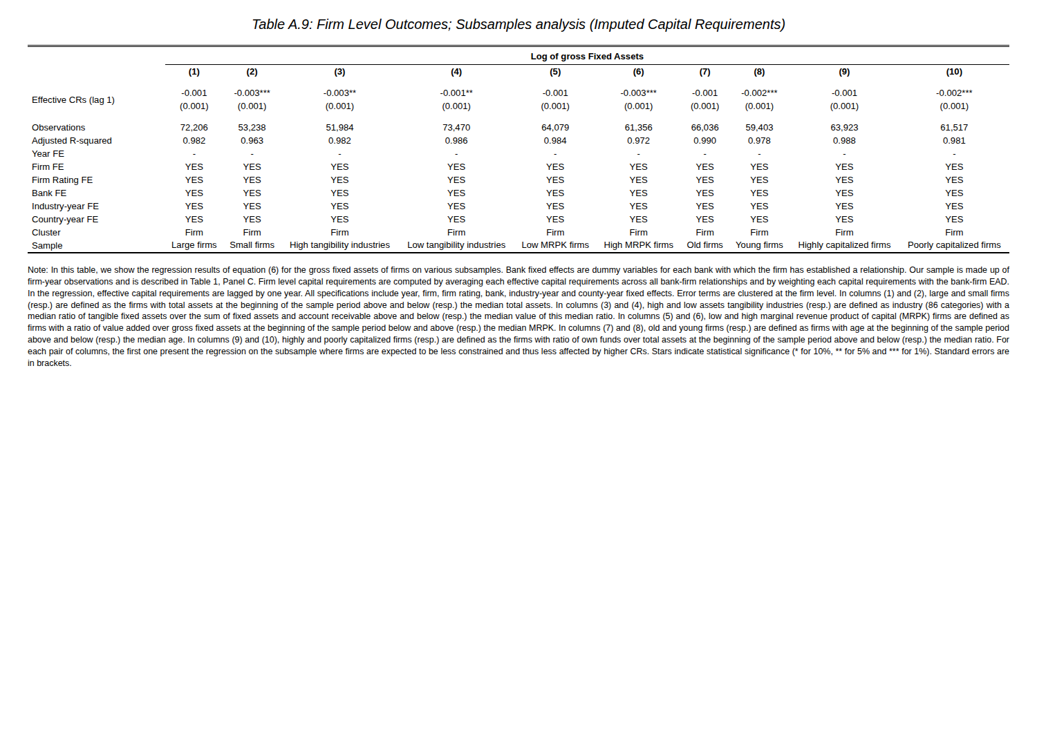Table A.9: Firm Level Outcomes; Subsamples analysis (Imputed Capital Requirements)
| | Log of gross Fixed Assets |
| | (1) | (2) | (3) | (4) | (5) | (6) | (7) | (8) | (9) | (10) |
| Effective CRs (lag 1) | -0.001 | -0.003*** | -0.003** | -0.001** | -0.001 | -0.003*** | -0.001 | -0.002*** | -0.001 | -0.002*** |
| (0.001) | (0.001) | (0.001) | (0.001) | (0.001) | (0.001) | (0.001) | (0.001) | (0.001) | (0.001) |
| Observations | 72,206 | 53,238 | 51,984 | 73,470 | 64,079 | 61,356 | 66,036 | 59,403 | 63,923 | 61,517 |
| Adjusted R-squared | 0.982 | 0.963 | 0.982 | 0.986 | 0.984 | 0.972 | 0.990 | 0.978 | 0.988 | 0.981 |
| Year FE | - | - | - | - | - | - | - | - | - | - |
| Firm FE | YES | YES | YES | YES | YES | YES | YES | YES | YES | YES |
| Firm Rating FE | YES | YES | YES | YES | YES | YES | YES | YES | YES | YES |
| Bank FE | YES | YES | YES | YES | YES | YES | YES | YES | YES | YES |
| Industry-year FE | YES | YES | YES | YES | YES | YES | YES | YES | YES | YES |
| Country-year FE | YES | YES | YES | YES | YES | YES | YES | YES | YES | YES |
| Cluster | Firm | Firm | Firm | Firm | Firm | Firm | Firm | Firm | Firm | Firm |
| Sample | Large firms | Small firms | High tangibility industries | Low tangibility industries | Low MRPK firms | High MRPK firms | Old firms | Young firms | Highly capitalized firms | Poorly capitalized firms |
Note: In this table, we show the regression results of equation (6) for the gross fixed assets of firms on various subsamples. Bank fixed effects are dummy variables for each bank with which the firm has established a relationship. Our sample is made up of firm-year observations and is described in Table 1, Panel C. Firm level capital requirements are computed by averaging each effective capital requirements across all bank-firm relationships and by weighting each capital requirements with the bank-firm EAD. In the regression, effective capital requirements are lagged by one year. All specifications include year, firm, firm rating, bank, industry-year and county-year fixed effects. Error terms are clustered at the firm level. In columns (1) and (2), large and small firms (resp.) are defined as the firms with total assets at the beginning of the sample period above and below (resp.) the median total assets. In columns (3) and (4), high and low assets tangibility industries (resp.) are defined as industry (86 categories) with a median ratio of tangible fixed assets over the sum of fixed assets and account receivable above and below (resp.) the median value of this median ratio. In columns (5) and (6), low and high marginal revenue product of capital (MRPK) firms are defined as firms with a ratio of value added over gross fixed assets at the beginning of the sample period below and above (resp.) the median MRPK. In columns (7) and (8), old and young firms (resp.) are defined as firms with age at the beginning of the sample period above and below (resp.) the median age. In columns (9) and (10), highly and poorly capitalized firms (resp.) are defined as the firms with ratio of own funds over total assets at the beginning of the sample period above and below (resp.) the median ratio. For each pair of columns, the first one present the regression on the subsample where firms are expected to be less constrained and thus less affected by higher CRs. Stars indicate statistical significance (* for 10%, ** for 5% and *** for 1%). Standard errors are in brackets.